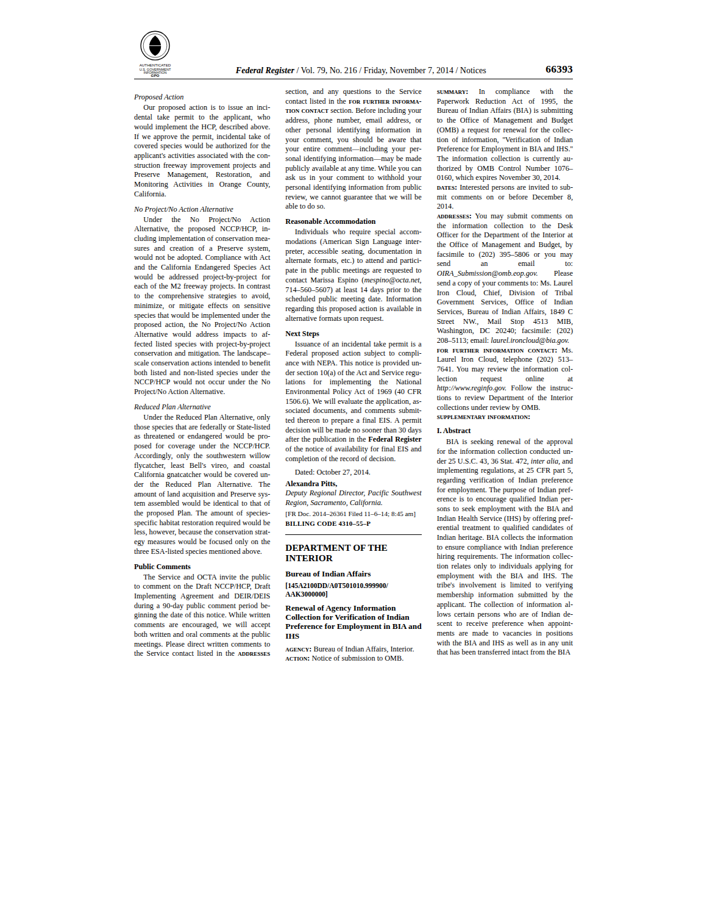Federal Register / Vol. 79, No. 216 / Friday, November 7, 2014 / Notices
66393
Proposed Action
Our proposed action is to issue an incidental take permit to the applicant, who would implement the HCP, described above. If we approve the permit, incidental take of covered species would be authorized for the applicant's activities associated with the construction freeway improvement projects and Preserve Management, Restoration, and Monitoring Activities in Orange County, California.
No Project/No Action Alternative
Under the No Project/No Action Alternative, the proposed NCCP/HCP, including implementation of conservation measures and creation of a Preserve system, would not be adopted. Compliance with Act and the California Endangered Species Act would be addressed project-by-project for each of the M2 freeway projects. In contrast to the comprehensive strategies to avoid, minimize, or mitigate effects on sensitive species that would be implemented under the proposed action, the No Project/No Action Alternative would address impacts to affected listed species with project-by-project conservation and mitigation. The landscape–scale conservation actions intended to benefit both listed and non-listed species under the NCCP/HCP would not occur under the No Project/No Action Alternative.
Reduced Plan Alternative
Under the Reduced Plan Alternative, only those species that are federally or State-listed as threatened or endangered would be proposed for coverage under the NCCP/HCP. Accordingly, only the southwestern willow flycatcher, least Bell's vireo, and coastal California gnatcatcher would be covered under the Reduced Plan Alternative. The amount of land acquisition and Preserve system assembled would be identical to that of the proposed Plan. The amount of species-specific habitat restoration required would be less, however, because the conservation strategy measures would be focused only on the three ESA-listed species mentioned above.
Public Comments
The Service and OCTA invite the public to comment on the Draft NCCP/HCP, Draft Implementing Agreement and DEIR/DEIS during a 90-day public comment period beginning the date of this notice. While written comments are encouraged, we will accept both written and oral comments at the public meetings. Please direct written comments to the Service contact listed in the addresses section, and any questions to the Service contact listed in the for further information contact section. Before including your address, phone number, email address, or other personal identifying information in your comment, you should be aware that your entire comment—including your personal identifying information—may be made publicly available at any time. While you can ask us in your comment to withhold your personal identifying information from public review, we cannot guarantee that we will be able to do so.
Reasonable Accommodation
Individuals who require special accommodations (American Sign Language interpreter, accessible seating, documentation in alternate formats, etc.) to attend and participate in the public meetings are requested to contact Marissa Espino (mespino@octa.net, 714–560–5607) at least 14 days prior to the scheduled public meeting date. Information regarding this proposed action is available in alternative formats upon request.
Next Steps
Issuance of an incidental take permit is a Federal proposed action subject to compliance with NEPA. This notice is provided under section 10(a) of the Act and Service regulations for implementing the National Environmental Policy Act of 1969 (40 CFR 1506.6). We will evaluate the application, associated documents, and comments submitted thereon to prepare a final EIS. A permit decision will be made no sooner than 30 days after the publication in the Federal Register of the notice of availability for final EIS and completion of the record of decision.
Dated: October 27, 2014.
Alexandra Pitts,
Deputy Regional Director, Pacific Southwest Region, Sacramento, California.
[FR Doc. 2014–26361 Filed 11–6–14; 8:45 am]
BILLING CODE 4310–55–P
DEPARTMENT OF THE INTERIOR
Bureau of Indian Affairs
[145A2100DD/A0T501010.999900/
AAK3000000]
Renewal of Agency Information Collection for Verification of Indian Preference for Employment in BIA and IHS
agency: Bureau of Indian Affairs, Interior.
action: Notice of submission to OMB.
summary: In compliance with the Paperwork Reduction Act of 1995, the Bureau of Indian Affairs (BIA) is submitting to the Office of Management and Budget (OMB) a request for renewal for the collection of information, ''Verification of Indian Preference for Employment in BIA and IHS.'' The information collection is currently authorized by OMB Control Number 1076–0160, which expires November 30, 2014.
dates: Interested persons are invited to submit comments on or before December 8, 2014.
addresses: You may submit comments on the information collection to the Desk Officer for the Department of the Interior at the Office of Management and Budget, by facsimile to (202) 395–5806 or you may send an email to: OIRA_Submission@omb.eop.gov. Please send a copy of your comments to: Ms. Laurel Iron Cloud, Chief, Division of Tribal Government Services, Office of Indian Services, Bureau of Indian Affairs, 1849 C Street NW., Mail Stop 4513 MIB, Washington, DC 20240; facsimile: (202) 208–5113; email: laurel.ironcloud@bia.gov.
for further information contact: Ms. Laurel Iron Cloud, telephone (202) 513–7641. You may review the information collection request online at http://www.reginfo.gov. Follow the instructions to review Department of the Interior collections under review by OMB.
supplementary information:
I. Abstract
BIA is seeking renewal of the approval for the information collection conducted under 25 U.S.C. 43, 36 Stat. 472, inter alia, and implementing regulations, at 25 CFR part 5, regarding verification of Indian preference for employment. The purpose of Indian preference is to encourage qualified Indian persons to seek employment with the BIA and Indian Health Service (IHS) by offering preferential treatment to qualified candidates of Indian heritage. BIA collects the information to ensure compliance with Indian preference hiring requirements. The information collection relates only to individuals applying for employment with the BIA and IHS. The tribe's involvement is limited to verifying membership information submitted by the applicant. The collection of information allows certain persons who are of Indian descent to receive preference when appointments are made to vacancies in positions with the BIA and IHS as well as in any unit that has been transferred intact from the BIA